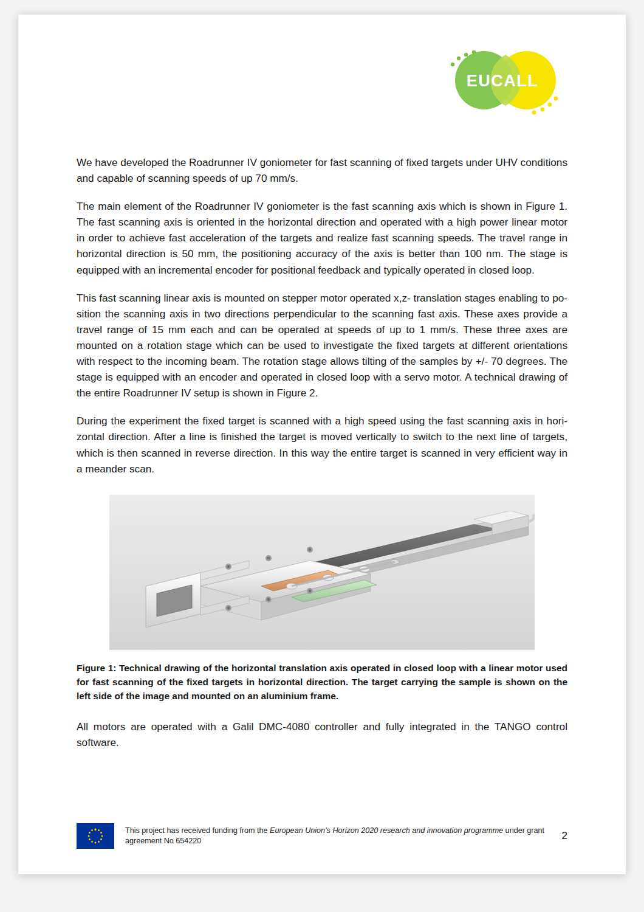EUCALL
We have developed the Roadrunner IV goniometer for fast scanning of fixed targets under UHV conditions and capable of scanning speeds of up 70 mm/s.
The main element of the Roadrunner IV goniometer is the fast scanning axis which is shown in Figure 1. The fast scanning axis is oriented in the horizontal direction and operated with a high power linear motor in order to achieve fast acceleration of the targets and realize fast scanning speeds. The travel range in horizontal direction is 50 mm, the positioning accuracy of the axis is better than 100 nm. The stage is equipped with an incremental encoder for positional feedback and typically operated in closed loop.
This fast scanning linear axis is mounted on stepper motor operated x,z- translation stages enabling to position the scanning axis in two directions perpendicular to the scanning fast axis. These axes provide a travel range of 15 mm each and can be operated at speeds of up to 1 mm/s. These three axes are mounted on a rotation stage which can be used to investigate the fixed targets at different orientations with respect to the incoming beam. The rotation stage allows tilting of the samples by +/- 70 degrees. The stage is equipped with an encoder and operated in closed loop with a servo motor. A technical drawing of the entire Roadrunner IV setup is shown in Figure 2.
During the experiment the fixed target is scanned with a high speed using the fast scanning axis in horizontal direction. After a line is finished the target is moved vertically to switch to the next line of targets, which is then scanned in reverse direction. In this way the entire target is scanned in very efficient way in a meander scan.
Figure 1: Technical drawing of the horizontal translation axis operated in closed loop with a linear motor used for fast scanning of the fixed targets in horizontal direction. The target carrying the sample is shown on the left side of the image and mounted on an aluminium frame.
All motors are operated with a Galil DMC-4080 controller and fully integrated in the TANGO control software.
This project has received funding from the European Union’s Horizon 2020 research and innovation programme under grant agreement No 654220
2